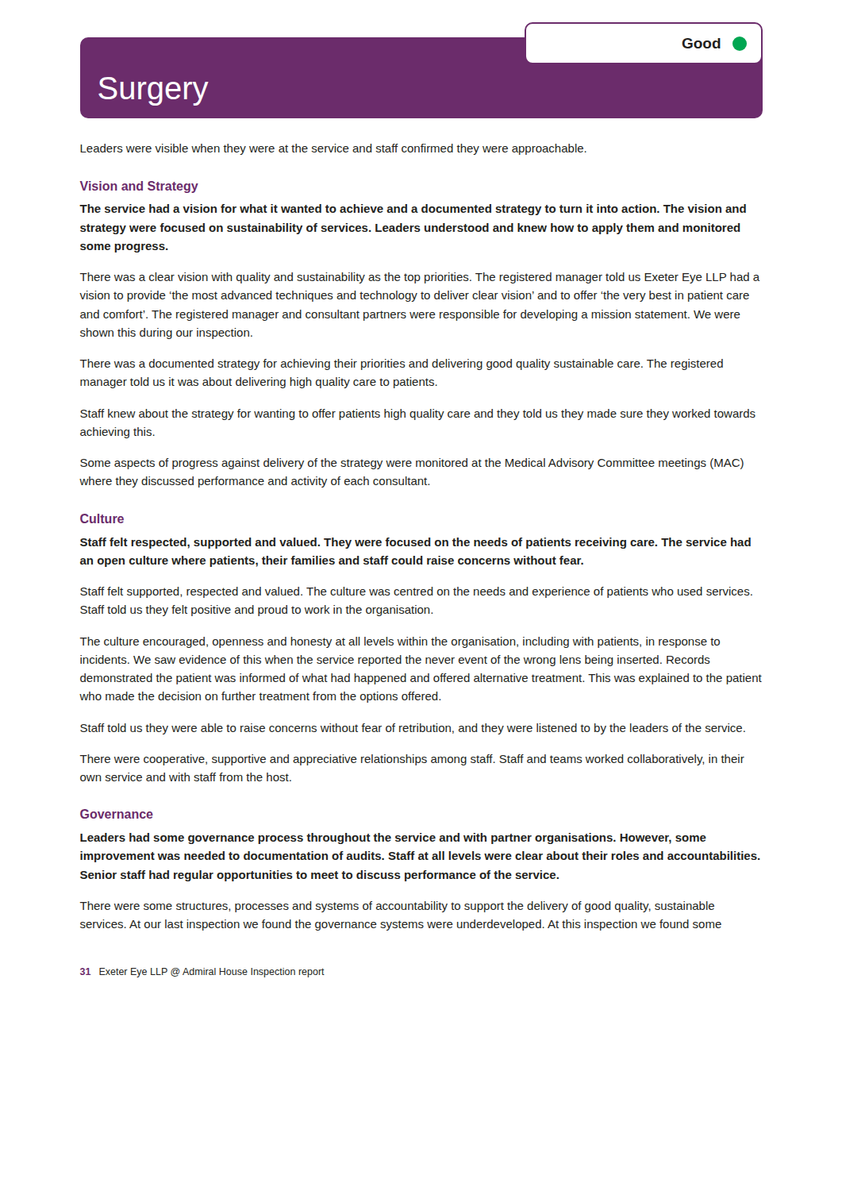Good
Surgery
Leaders were visible when they were at the service and staff confirmed they were approachable.
Vision and Strategy
The service had a vision for what it wanted to achieve and a documented strategy to turn it into action. The vision and strategy were focused on sustainability of services. Leaders understood and knew how to apply them and monitored some progress.
There was a clear vision with quality and sustainability as the top priorities. The registered manager told us Exeter Eye LLP had a vision to provide ‘the most advanced techniques and technology to deliver clear vision’ and to offer ‘the very best in patient care and comfort’. The registered manager and consultant partners were responsible for developing a mission statement. We were shown this during our inspection.
There was a documented strategy for achieving their priorities and delivering good quality sustainable care. The registered manager told us it was about delivering high quality care to patients.
Staff knew about the strategy for wanting to offer patients high quality care and they told us they made sure they worked towards achieving this.
Some aspects of progress against delivery of the strategy were monitored at the Medical Advisory Committee meetings (MAC) where they discussed performance and activity of each consultant.
Culture
Staff felt respected, supported and valued. They were focused on the needs of patients receiving care. The service had an open culture where patients, their families and staff could raise concerns without fear.
Staff felt supported, respected and valued. The culture was centred on the needs and experience of patients who used services. Staff told us they felt positive and proud to work in the organisation.
The culture encouraged, openness and honesty at all levels within the organisation, including with patients, in response to incidents. We saw evidence of this when the service reported the never event of the wrong lens being inserted. Records demonstrated the patient was informed of what had happened and offered alternative treatment. This was explained to the patient who made the decision on further treatment from the options offered.
Staff told us they were able to raise concerns without fear of retribution, and they were listened to by the leaders of the service.
There were cooperative, supportive and appreciative relationships among staff. Staff and teams worked collaboratively, in their own service and with staff from the host.
Governance
Leaders had some governance process throughout the service and with partner organisations. However, some improvement was needed to documentation of audits. Staff at all levels were clear about their roles and accountabilities. Senior staff had regular opportunities to meet to discuss performance of the service.
There were some structures, processes and systems of accountability to support the delivery of good quality, sustainable services. At our last inspection we found the governance systems were underdeveloped. At this inspection we found some
31 Exeter Eye LLP @ Admiral House Inspection report